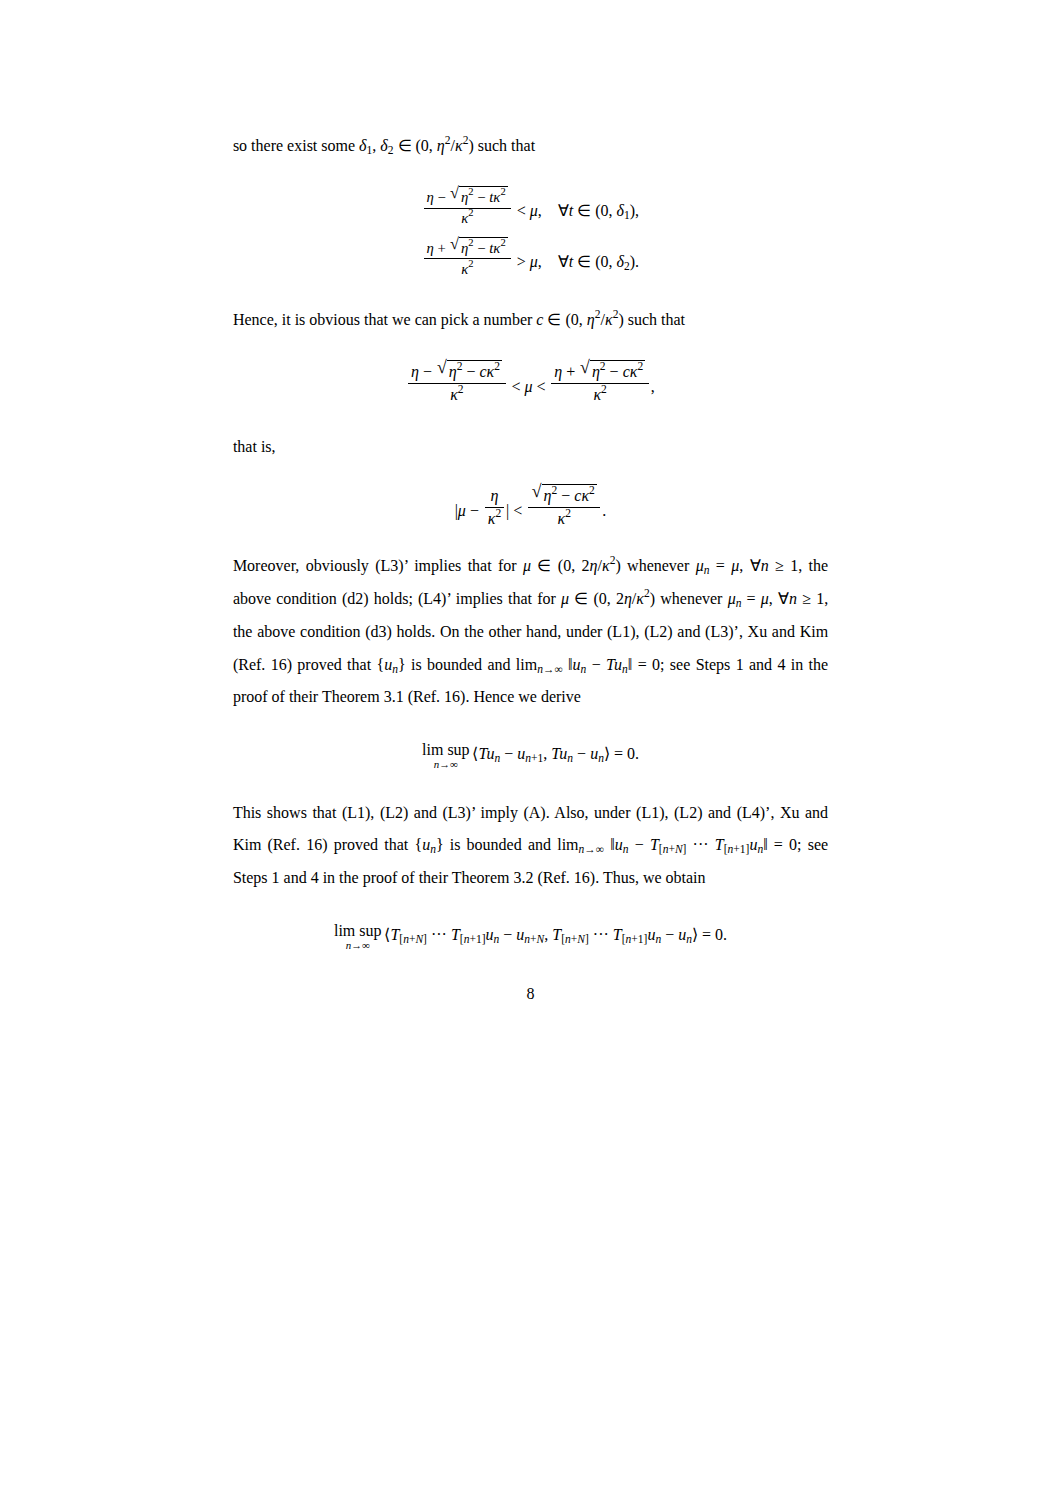so there exist some δ1, δ2 ∈ (0, η2/κ2) such that
η − η2 − tκ2 κ2 < μ, ∀t ∈ (0, δ1), η + η2 − tκ2 κ2 > μ, ∀t ∈ (0, δ2).
Hence, it is obvious that we can pick a number c ∈ (0, η2/κ2) such that
η − η2 − cκ2 κ2 < μ < η + η2 − cκ2 κ2 ,
that is,
|μ − η κ2 | < η2 − cκ2 κ2 .
Moreover, obviously (L3)’ implies that for μ ∈ (0, 2η/κ2) whenever μn = μ, ∀n ≥ 1, the above condition (d2) holds; (L4)’ implies that for μ ∈ (0, 2η/κ2) whenever μn = μ, ∀n ≥ 1, the above condition (d3) holds. On the other hand, under (L1), (L2) and (L3)’, Xu and Kim (Ref. 16) proved that {un} is bounded and limn→∞ ‖un − Tun‖ = 0; see Steps 1 and 4 in the proof of their Theorem 3.1 (Ref. 16). Hence we derive
lim sup n→∞⟨Tun − un+1, Tun − un⟩ = 0.
This shows that (L1), (L2) and (L3)’ imply (A). Also, under (L1), (L2) and (L4)’, Xu and Kim (Ref. 16) proved that {un} is bounded and limn→∞ ‖un − T[n+N] ··· T[n+1]un‖ = 0; see Steps 1 and 4 in the proof of their Theorem 3.2 (Ref. 16). Thus, we obtain
lim sup n→∞⟨T[n+N] ··· T[n+1]un − un+N, T[n+N] ··· T[n+1]un − un⟩ = 0.
8